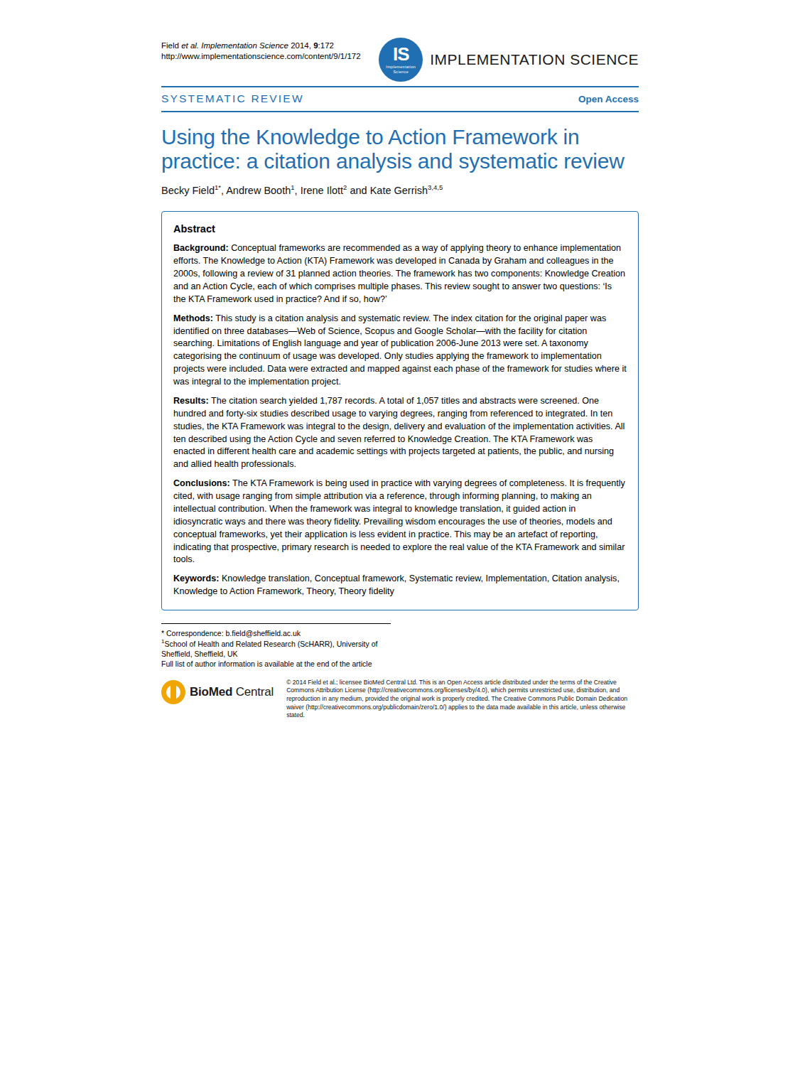Field et al. Implementation Science 2014, 9:172
http://www.implementationscience.com/content/9/1/172
IS
Implementation
Science
IMPLEMENTATION SCIENCE
SYSTEMATIC REVIEW
Open Access
Using the Knowledge to Action Framework in practice: a citation analysis and systematic review
Becky Field1*, Andrew Booth1, Irene Ilott2 and Kate Gerrish3,4,5
Abstract
Background: Conceptual frameworks are recommended as a way of applying theory to enhance implementation efforts. The Knowledge to Action (KTA) Framework was developed in Canada by Graham and colleagues in the 2000s, following a review of 31 planned action theories. The framework has two components: Knowledge Creation and an Action Cycle, each of which comprises multiple phases. This review sought to answer two questions: ‘Is the KTA Framework used in practice? And if so, how?’
Methods: This study is a citation analysis and systematic review. The index citation for the original paper was identified on three databases—Web of Science, Scopus and Google Scholar—with the facility for citation searching. Limitations of English language and year of publication 2006-June 2013 were set. A taxonomy categorising the continuum of usage was developed. Only studies applying the framework to implementation projects were included. Data were extracted and mapped against each phase of the framework for studies where it was integral to the implementation project.
Results: The citation search yielded 1,787 records. A total of 1,057 titles and abstracts were screened. One hundred and forty-six studies described usage to varying degrees, ranging from referenced to integrated. In ten studies, the KTA Framework was integral to the design, delivery and evaluation of the implementation activities. All ten described using the Action Cycle and seven referred to Knowledge Creation. The KTA Framework was enacted in different health care and academic settings with projects targeted at patients, the public, and nursing and allied health professionals.
Conclusions: The KTA Framework is being used in practice with varying degrees of completeness. It is frequently cited, with usage ranging from simple attribution via a reference, through informing planning, to making an intellectual contribution. When the framework was integral to knowledge translation, it guided action in idiosyncratic ways and there was theory fidelity. Prevailing wisdom encourages the use of theories, models and conceptual frameworks, yet their application is less evident in practice. This may be an artefact of reporting, indicating that prospective, primary research is needed to explore the real value of the KTA Framework and similar tools.
Keywords: Knowledge translation, Conceptual framework, Systematic review, Implementation, Citation analysis, Knowledge to Action Framework, Theory, Theory fidelity
* Correspondence: b.field@sheffield.ac.uk
1School of Health and Related Research (ScHARR), University of Sheffield, Sheffield, UK
Full list of author information is available at the end of the article
BioMed Central
© 2014 Field et al.; licensee BioMed Central Ltd. This is an Open Access article distributed under the terms of the Creative Commons Attribution License (http://creativecommons.org/licenses/by/4.0), which permits unrestricted use, distribution, and reproduction in any medium, provided the original work is properly credited. The Creative Commons Public Domain Dedication waiver (http://creativecommons.org/publicdomain/zero/1.0/) applies to the data made available in this article, unless otherwise stated.